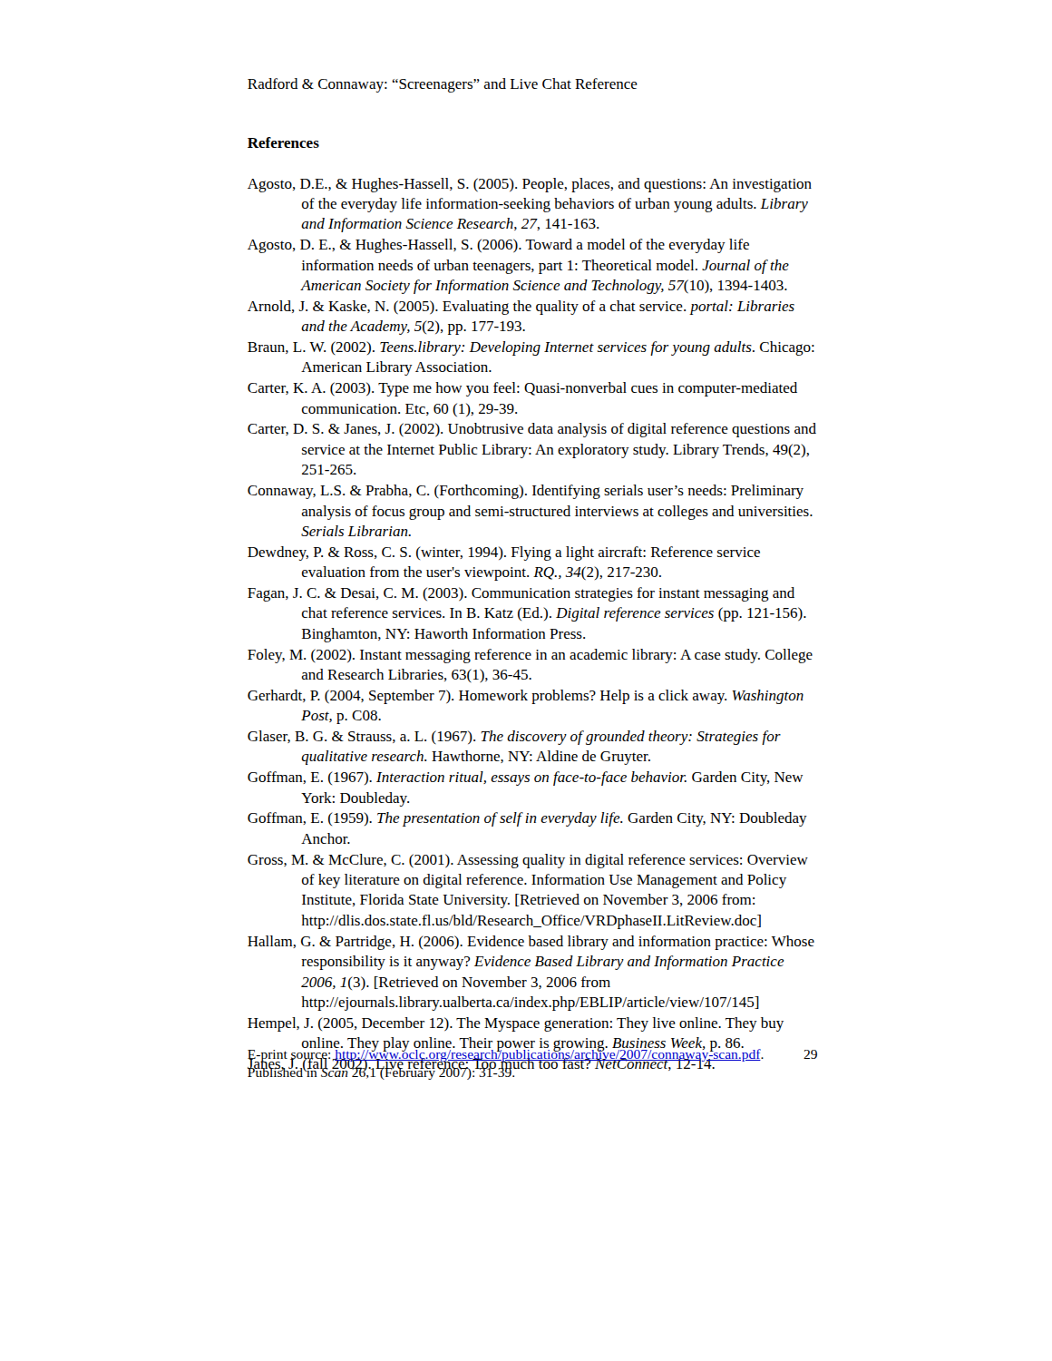Radford & Connaway: “Screenagers” and Live Chat Reference
References
Agosto, D.E., & Hughes-Hassell, S. (2005). People, places, and questions: An investigation of the everyday life information-seeking behaviors of urban young adults. Library and Information Science Research, 27, 141-163.
Agosto, D. E., & Hughes-Hassell, S. (2006). Toward a model of the everyday life information needs of urban teenagers, part 1: Theoretical model. Journal of the American Society for Information Science and Technology, 57(10), 1394-1403.
Arnold, J. & Kaske, N. (2005). Evaluating the quality of a chat service. portal: Libraries and the Academy, 5(2), pp. 177-193.
Braun, L. W. (2002). Teens.library: Developing Internet services for young adults. Chicago: American Library Association.
Carter, K. A. (2003). Type me how you feel: Quasi-nonverbal cues in computer-mediated communication. Etc, 60 (1), 29-39.
Carter, D. S. & Janes, J. (2002). Unobtrusive data analysis of digital reference questions and service at the Internet Public Library: An exploratory study. Library Trends, 49(2), 251-265.
Connaway, L.S. & Prabha, C. (Forthcoming). Identifying serials user’s needs: Preliminary analysis of focus group and semi-structured interviews at colleges and universities. Serials Librarian.
Dewdney, P. & Ross, C. S. (winter, 1994). Flying a light aircraft: Reference service evaluation from the user's viewpoint. RQ., 34(2), 217-230.
Fagan, J. C. & Desai, C. M. (2003). Communication strategies for instant messaging and chat reference services. In B. Katz (Ed.). Digital reference services (pp. 121-156). Binghamton, NY: Haworth Information Press.
Foley, M. (2002). Instant messaging reference in an academic library: A case study. College and Research Libraries, 63(1), 36-45.
Gerhardt, P. (2004, September 7). Homework problems? Help is a click away. Washington Post, p. C08.
Glaser, B. G. & Strauss, a. L. (1967). The discovery of grounded theory: Strategies for qualitative research. Hawthorne, NY: Aldine de Gruyter.
Goffman, E. (1967). Interaction ritual, essays on face-to-face behavior. Garden City, New York: Doubleday.
Goffman, E. (1959). The presentation of self in everyday life. Garden City, NY: Doubleday Anchor.
Gross, M. & McClure, C. (2001). Assessing quality in digital reference services: Overview of key literature on digital reference. Information Use Management and Policy Institute, Florida State University. [Retrieved on November 3, 2006 from: http://dlis.dos.state.fl.us/bld/Research_Office/VRDphaseII.LitReview.doc]
Hallam, G. & Partridge, H. (2006). Evidence based library and information practice: Whose responsibility is it anyway? Evidence Based Library and Information Practice 2006, 1(3). [Retrieved on November 3, 2006 from http://ejournals.library.ualberta.ca/index.php/EBLIP/article/view/107/145]
Hempel, J. (2005, December 12). The Myspace generation: They live online. They buy online. They play online. Their power is growing. Business Week, p. 86.
Janes, J. (fall 2002). Live reference: Too much too fast? NetConnect, 12-14.
29 E-print source: http://www.oclc.org/research/publications/archive/2007/connaway-scan.pdf.
Published in Scan 26,1 (February 2007): 31-39.